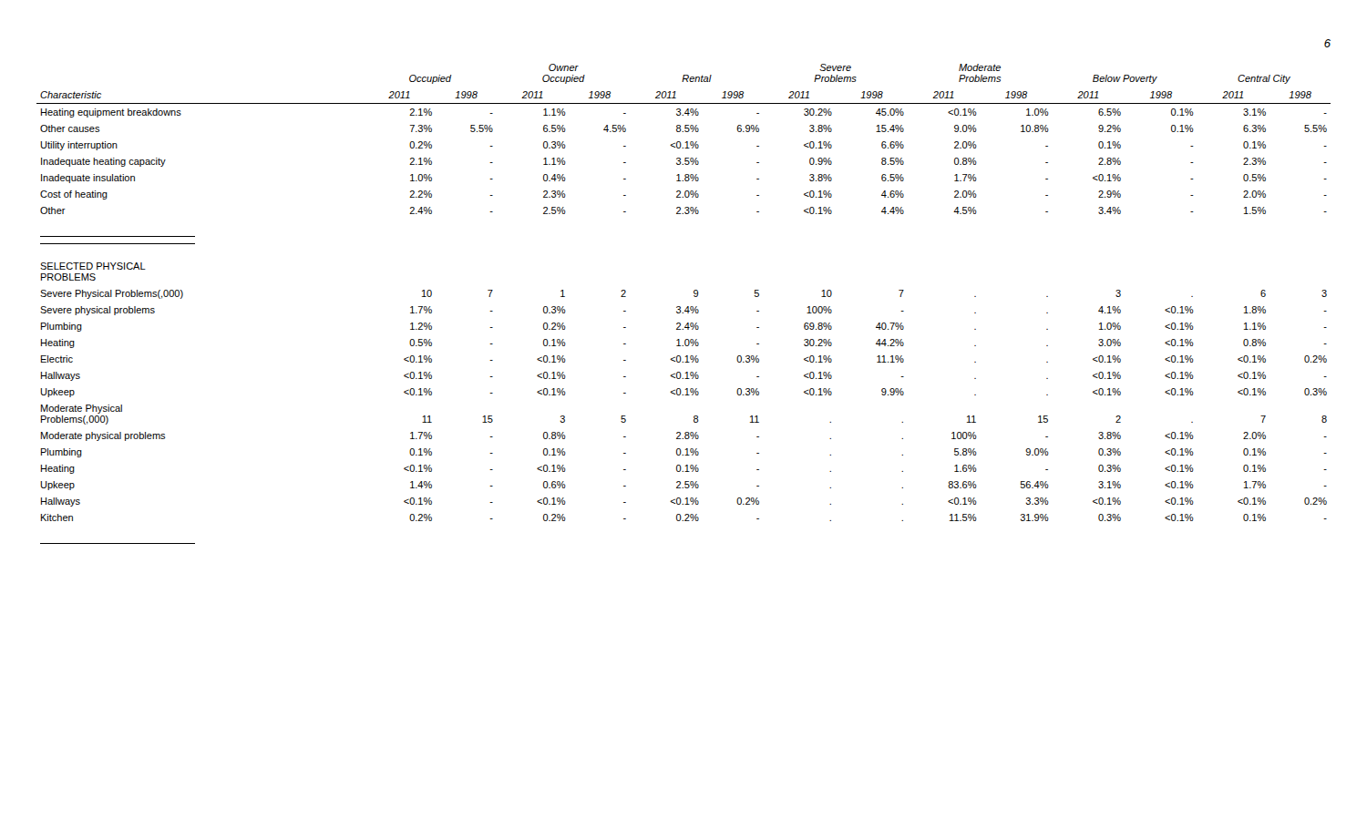6
| | Occupied | Owner Occupied | Rental | Severe Problems | Moderate Problems | Below Poverty | Central City |
| --- | --- | --- | --- | --- | --- | --- | --- |
| Characteristic | 2011 | 1998 | 2011 | 1998 | 2011 | 1998 | 2011 | 1998 | 2011 | 1998 | 2011 | 1998 | 2011 | 1998 |
| Heating equipment breakdowns | 2.1% | - | 1.1% | - | 3.4% | - | 30.2% | 45.0% | <0.1% | 1.0% | 6.5% | 0.1% | 3.1% | - |
| Other causes | 7.3% | 5.5% | 6.5% | 4.5% | 8.5% | 6.9% | 3.8% | 15.4% | 9.0% | 10.8% | 9.2% | 0.1% | 6.3% | 5.5% |
| Utility interruption | 0.2% | - | 0.3% | - | <0.1% | - | <0.1% | 6.6% | 2.0% | - | 0.1% | - | 0.1% | - |
| Inadequate heating capacity | 2.1% | - | 1.1% | - | 3.5% | - | 0.9% | 8.5% | 0.8% | - | 2.8% | - | 2.3% | - |
| Inadequate insulation | 1.0% | - | 0.4% | - | 1.8% | - | 3.8% | 6.5% | 1.7% | - | <0.1% | - | 0.5% | - |
| Cost of heating | 2.2% | - | 2.3% | - | 2.0% | - | <0.1% | 4.6% | 2.0% | - | 2.9% | - | 2.0% | - |
| Other | 2.4% | - | 2.5% | - | 2.3% | - | <0.1% | 4.4% | 4.5% | - | 3.4% | - | 1.5% | - |
| SELECTED PHYSICAL PROBLEMS | |
| Severe Physical Problems(,000) | 10 | 7 | 1 | 2 | 9 | 5 | 10 | 7 | . | . | 3 | . | 6 | 3 |
| Severe physical problems | 1.7% | - | 0.3% | - | 3.4% | - | 100% | - | . | . | 4.1% | <0.1% | 1.8% | - |
| Plumbing | 1.2% | - | 0.2% | - | 2.4% | - | 69.8% | 40.7% | . | . | 1.0% | <0.1% | 1.1% | - |
| Heating | 0.5% | - | 0.1% | - | 1.0% | - | 30.2% | 44.2% | . | . | 3.0% | <0.1% | 0.8% | - |
| Electric | <0.1% | - | <0.1% | - | <0.1% | 0.3% | <0.1% | 11.1% | . | . | <0.1% | <0.1% | <0.1% | 0.2% |
| Hallways | <0.1% | - | <0.1% | - | <0.1% | - | <0.1% | - | . | . | <0.1% | <0.1% | <0.1% | - |
| Upkeep | <0.1% | - | <0.1% | - | <0.1% | 0.3% | <0.1% | 9.9% | . | . | <0.1% | <0.1% | <0.1% | 0.3% |
| Moderate Physical Problems(,000) | 11 | 15 | 3 | 5 | 8 | 11 | . | . | 11 | 15 | 2 | . | 7 | 8 |
| Moderate physical problems | 1.7% | - | 0.8% | - | 2.8% | - | . | . | 100% | - | 3.8% | <0.1% | 2.0% | - |
| Plumbing | 0.1% | - | 0.1% | - | 0.1% | - | . | . | 5.8% | 9.0% | 0.3% | <0.1% | 0.1% | - |
| Heating | <0.1% | - | <0.1% | - | 0.1% | - | . | . | 1.6% | - | 0.3% | <0.1% | 0.1% | - |
| Upkeep | 1.4% | - | 0.6% | - | 2.5% | - | . | . | 83.6% | 56.4% | 3.1% | <0.1% | 1.7% | - |
| Hallways | <0.1% | - | <0.1% | - | <0.1% | 0.2% | . | . | <0.1% | 3.3% | <0.1% | <0.1% | <0.1% | 0.2% |
| Kitchen | 0.2% | - | 0.2% | - | 0.2% | - | . | . | 11.5% | 31.9% | 0.3% | <0.1% | 0.1% | - |